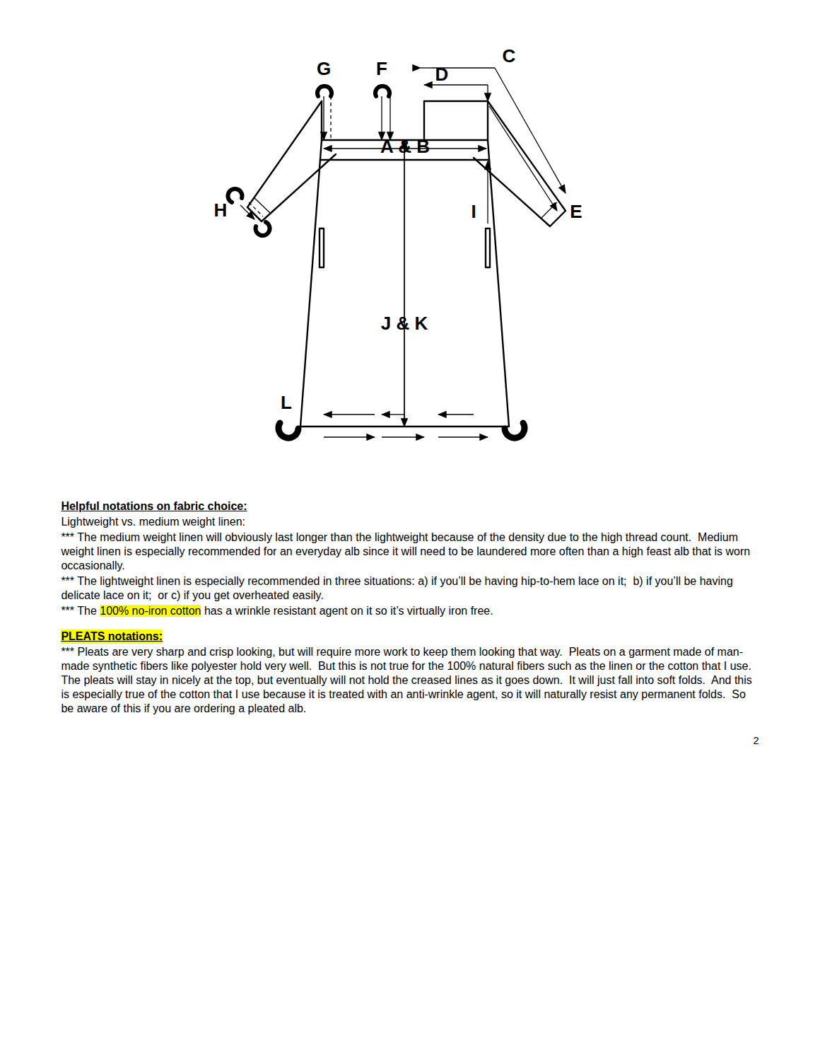A & B C D E F G H I J & K L
Helpful notations on fabric choice:
Lightweight vs. medium weight linen:
*** The medium weight linen will obviously last longer than the lightweight because of the density due to the high thread count. Medium weight linen is especially recommended for an everyday alb since it will need to be laundered more often than a high feast alb that is worn occasionally.
*** The lightweight linen is especially recommended in three situations: a) if you’ll be having hip-to-hem lace on it; b) if you’ll be having delicate lace on it; or c) if you get overheated easily.
*** The 100% no-iron cotton has a wrinkle resistant agent on it so it’s virtually iron free.
PLEATS notations:
*** Pleats are very sharp and crisp looking, but will require more work to keep them looking that way. Pleats on a garment made of man-made synthetic fibers like polyester hold very well. But this is not true for the 100% natural fibers such as the linen or the cotton that I use. The pleats will stay in nicely at the top, but eventually will not hold the creased lines as it goes down. It will just fall into soft folds. And this is especially true of the cotton that I use because it is treated with an anti-wrinkle agent, so it will naturally resist any permanent folds. So be aware of this if you are ordering a pleated alb.
2